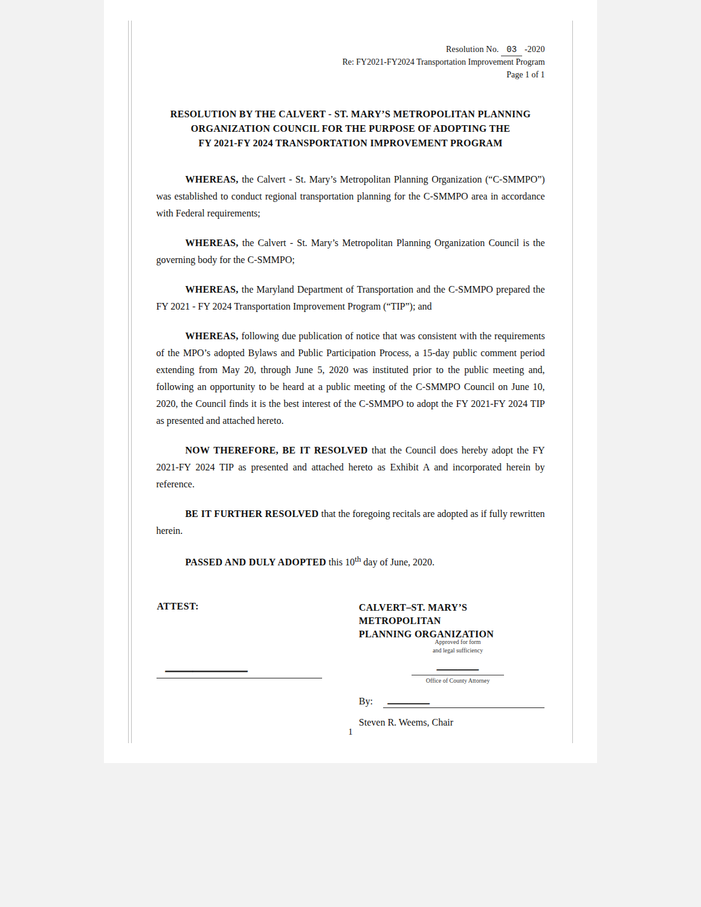Resolution No. 03 -2020
Re: FY2021-FY2024 Transportation Improvement Program
Page 1 of 1
Resolution by the Calvert - St. Mary’s Metropolitan Planning
Organization Council for the Purpose of Adopting the
FY 2021-FY 2024 Transportation Improvement Program
WHEREAS, the Calvert - St. Mary’s Metropolitan Planning Organization (“C-SMMPO”) was established to conduct regional transportation planning for the C-SMMPO area in accordance with Federal requirements;
WHEREAS, the Calvert - St. Mary’s Metropolitan Planning Organization Council is the governing body for the C-SMMPO;
WHEREAS, the Maryland Department of Transportation and the C-SMMPO prepared the FY 2021 - FY 2024 Transportation Improvement Program (“TIP”); and
WHEREAS, following due publication of notice that was consistent with the requirements of the MPO’s adopted Bylaws and Public Participation Process, a 15-day public comment period extending from May 20, through June 5, 2020 was instituted prior to the public meeting and, following an opportunity to be heard at a public meeting of the C-SMMPO Council on June 10, 2020, the Council finds it is the best interest of the C-SMMPO to adopt the FY 2021-FY 2024 TIP as presented and attached hereto.
NOW THEREFORE, BE IT RESOLVED that the Council does hereby adopt the FY 2021-FY 2024 TIP as presented and attached hereto as Exhibit A and incorporated herein by reference.
BE IT FURTHER RESOLVED that the foregoing recitals are adopted as if fully rewritten herein.
PASSED AND DULY ADOPTED this 10th day of June, 2020.
| ATTEST: ——— | | CALVERT–ST. MARY’S METROPOLITAN PLANNING ORGANIZATION By: —— Steven R. Weems, Chair |
Approved for form
and legal sufficiency
——
Office of County Attorney
1